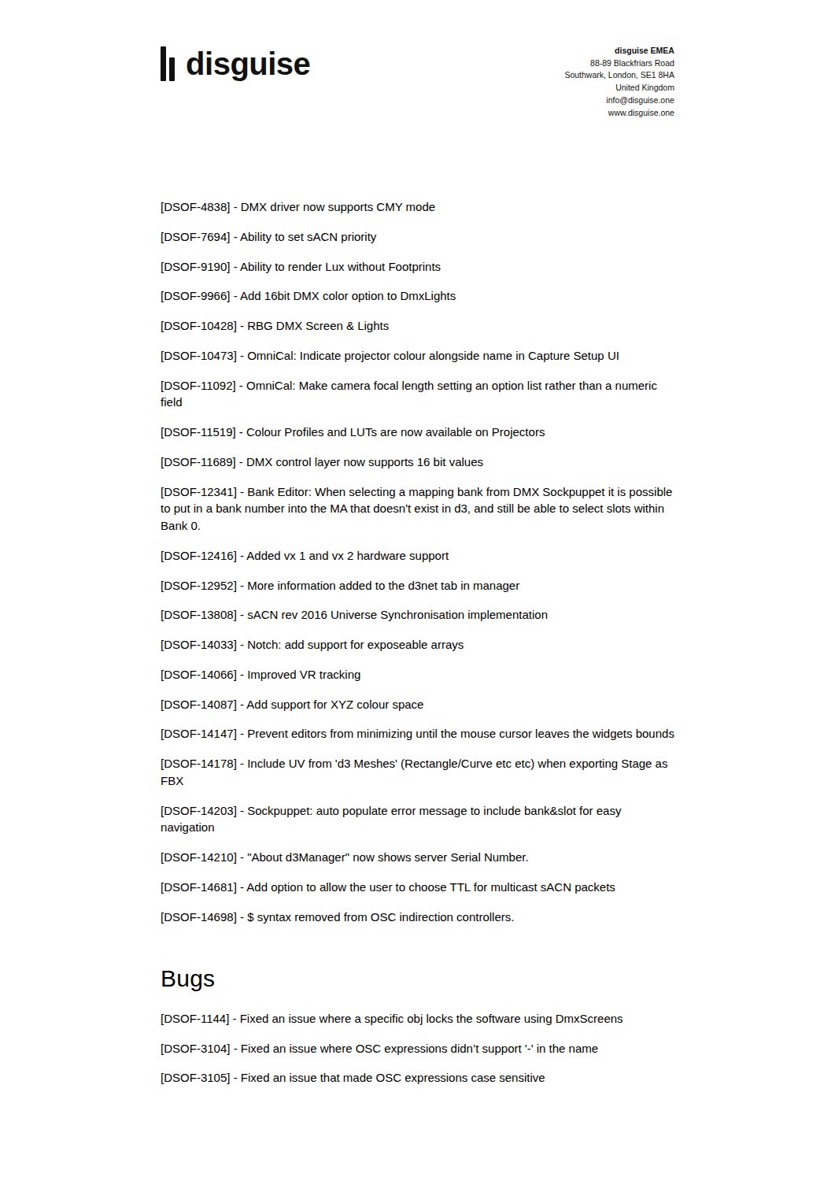disguise
disguise EMEA
88-89 Blackfriars Road
Southwark, London, SE1 8HA
United Kingdom
info@disguise.one
www.disguise.one
[DSOF-4838] - DMX driver now supports CMY mode
[DSOF-7694] - Ability to set sACN priority
[DSOF-9190] - Ability to render Lux without Footprints
[DSOF-9966] - Add 16bit DMX color option to DmxLights
[DSOF-10428] - RBG DMX Screen & Lights
[DSOF-10473] - OmniCal: Indicate projector colour alongside name in Capture Setup UI
[DSOF-11092] - OmniCal: Make camera focal length setting an option list rather than a numeric field
[DSOF-11519] - Colour Profiles and LUTs are now available on Projectors
[DSOF-11689] - DMX control layer now supports 16 bit values
[DSOF-12341] - Bank Editor: When selecting a mapping bank from DMX Sockpuppet it is possible to put in a bank number into the MA that doesn't exist in d3, and still be able to select slots within Bank 0.
[DSOF-12416] - Added vx 1 and vx 2 hardware support
[DSOF-12952] - More information added to the d3net tab in manager
[DSOF-13808] - sACN rev 2016 Universe Synchronisation implementation
[DSOF-14033] - Notch: add support for exposeable arrays
[DSOF-14066] - Improved VR tracking
[DSOF-14087] - Add support for XYZ colour space
[DSOF-14147] - Prevent editors from minimizing until the mouse cursor leaves the widgets bounds
[DSOF-14178] - Include UV from 'd3 Meshes' (Rectangle/Curve etc etc) when exporting Stage as FBX
[DSOF-14203] - Sockpuppet: auto populate error message to include bank&slot for easy navigation
[DSOF-14210] - "About d3Manager" now shows server Serial Number.
[DSOF-14681] - Add option to allow the user to choose TTL for multicast sACN packets
[DSOF-14698] - $ syntax removed from OSC indirection controllers.
Bugs
[DSOF-1144] - Fixed an issue where a specific obj locks the software using DmxScreens
[DSOF-3104] - Fixed an issue where OSC expressions didn’t support '-' in the name
[DSOF-3105] - Fixed an issue that made OSC expressions case sensitive